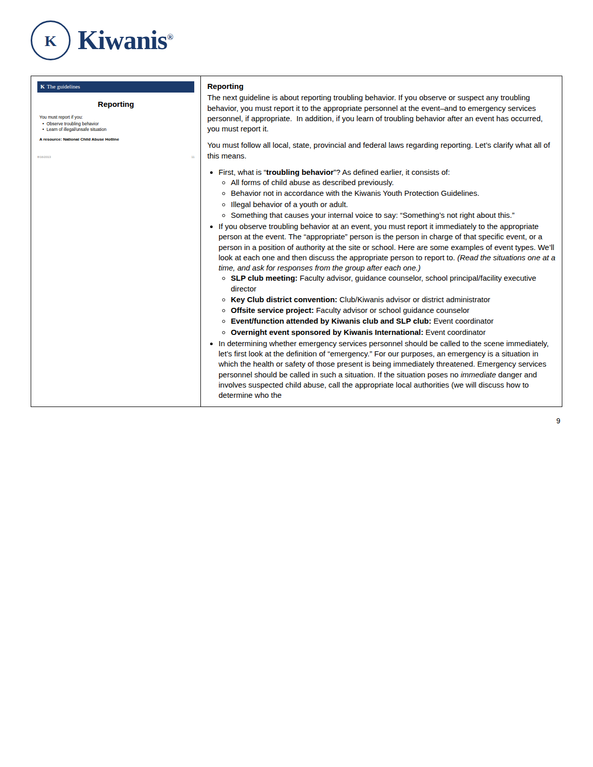K
Kiwanis®
| K The guidelines Reporting You must report if you: Observe troubling behavior Learn of illegal/unsafe situation A resource: National Child Abuse Hotline 8/16/2013 11 | Reporting The next guideline is about reporting troubling behavior. If you observe or suspect any troubling behavior, you must report it to the appropriate personnel at the event–and to emergency services personnel, if appropriate. In addition, if you learn of troubling behavior after an event has occurred, you must report it. You must follow all local, state, provincial and federal laws regarding reporting. Let’s clarify what all of this means. First, what is “ troubling behavior ”? As defined earlier, it consists of: All forms of child abuse as described previously. Behavior not in accordance with the Kiwanis Youth Protection Guidelines. Illegal behavior of a youth or adult. Something that causes your internal voice to say: “Something’s not right about this.” If you observe troubling behavior at an event, you must report it immediately to the appropriate person at the event. The “appropriate” person is the person in charge of that specific event, or a person in a position of authority at the site or school. Here are some examples of event types. We’ll look at each one and then discuss the appropriate person to report to. (Read the situations one at a time, and ask for responses from the group after each one.) SLP club meeting: Faculty advisor, guidance counselor, school principal/facility executive director Key Club district convention: Club/Kiwanis advisor or district administrator Offsite service project: Faculty advisor or school guidance counselor Event/function attended by Kiwanis club and SLP club: Event coordinator Overnight event sponsored by Kiwanis International: Event coordinator In determining whether emergency services personnel should be called to the scene immediately, let’s first look at the definition of “emergency.” For our purposes, an emergency is a situation in which the health or safety of those present is being immediately threatened. Emergency services personnel should be called in such a situation. If the situation poses no immediate danger and involves suspected child abuse, call the appropriate local authorities (we will discuss how to determine who the |
9